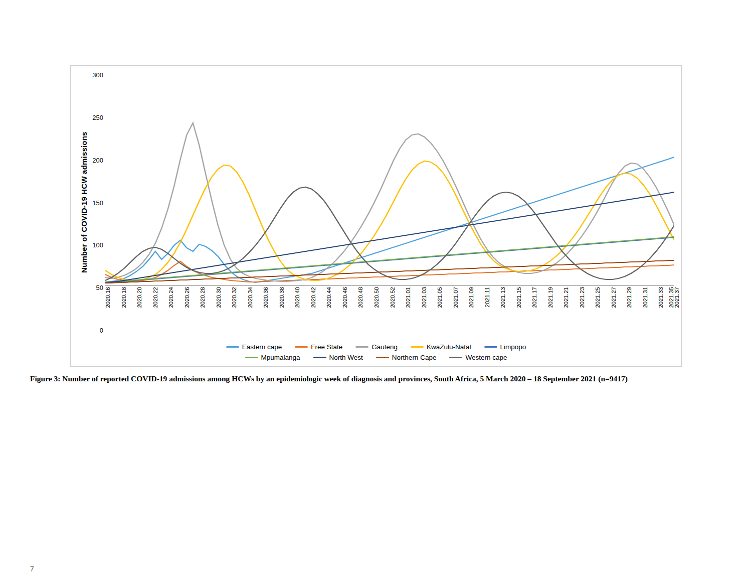Number of COVID-19 HCW admissions
300 250 200 150 100 50 0
2020.16 2020.18 2020.20 2020.22 2020.24 2020.26 2020.28 2020.30 2020.32 2020.34 2020.36 2020.38 2020.40 2020.42 2020.44 2020.46 2020.48 2020.50 2020.52 2021.01 2021.03 2021.05 2021.07 2021.09 2021.11 2021.13 2021.15 2021.17 2021.19 2021.21 2021.23 2021.25 2021.27 2021.29 2021.31 2021.33 2021.35 2021.37
Eastern cape Free State Gauteng KwaZulu-Natal Limpopo
Mpumalanga North West Northern Cape Western cape
Figure 3: Number of reported COVID-19 admissions among HCWs by an epidemiologic week of diagnosis and provinces, South Africa, 5 March 2020 – 18 September 2021 (n=9417)
7